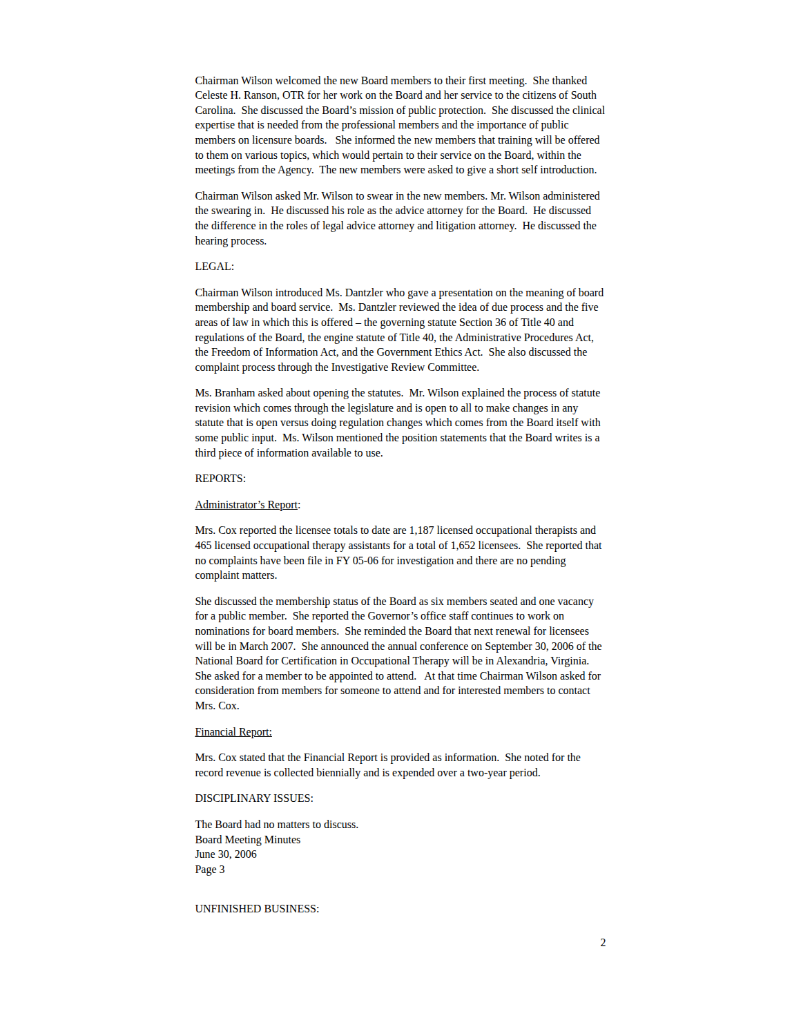Chairman Wilson welcomed the new Board members to their first meeting. She thanked Celeste H. Ranson, OTR for her work on the Board and her service to the citizens of South Carolina. She discussed the Board’s mission of public protection. She discussed the clinical expertise that is needed from the professional members and the importance of public members on licensure boards. She informed the new members that training will be offered to them on various topics, which would pertain to their service on the Board, within the meetings from the Agency. The new members were asked to give a short self introduction.
Chairman Wilson asked Mr. Wilson to swear in the new members. Mr. Wilson administered the swearing in. He discussed his role as the advice attorney for the Board. He discussed the difference in the roles of legal advice attorney and litigation attorney. He discussed the hearing process.
LEGAL:
Chairman Wilson introduced Ms. Dantzler who gave a presentation on the meaning of board membership and board service. Ms. Dantzler reviewed the idea of due process and the five areas of law in which this is offered – the governing statute Section 36 of Title 40 and regulations of the Board, the engine statute of Title 40, the Administrative Procedures Act, the Freedom of Information Act, and the Government Ethics Act. She also discussed the complaint process through the Investigative Review Committee.
Ms. Branham asked about opening the statutes. Mr. Wilson explained the process of statute revision which comes through the legislature and is open to all to make changes in any statute that is open versus doing regulation changes which comes from the Board itself with some public input. Ms. Wilson mentioned the position statements that the Board writes is a third piece of information available to use.
REPORTS:
Administrator’s Report:
Mrs. Cox reported the licensee totals to date are 1,187 licensed occupational therapists and 465 licensed occupational therapy assistants for a total of 1,652 licensees. She reported that no complaints have been file in FY 05-06 for investigation and there are no pending complaint matters.
She discussed the membership status of the Board as six members seated and one vacancy for a public member. She reported the Governor’s office staff continues to work on nominations for board members. She reminded the Board that next renewal for licensees will be in March 2007. She announced the annual conference on September 30, 2006 of the National Board for Certification in Occupational Therapy will be in Alexandria, Virginia. She asked for a member to be appointed to attend. At that time Chairman Wilson asked for consideration from members for someone to attend and for interested members to contact Mrs. Cox.
Financial Report:
Mrs. Cox stated that the Financial Report is provided as information. She noted for the record revenue is collected biennially and is expended over a two-year period.
DISCIPLINARY ISSUES:
The Board had no matters to discuss.
Board Meeting Minutes
June 30, 2006
Page 3
UNFINISHED BUSINESS:
2